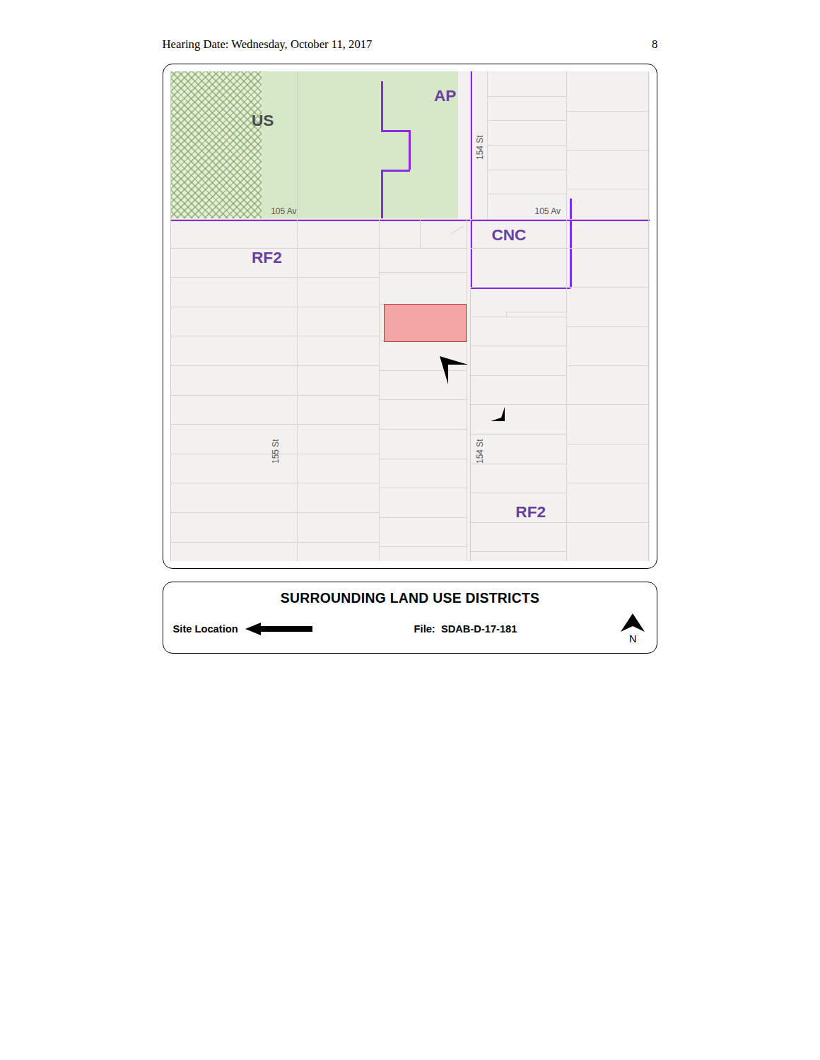Hearing Date: Wednesday, October 11, 2017
8
AP
US
CNC
RF2
RF2
105 Av
105 Av
154 St
154 St
155 St
SURROUNDING LAND USE DISTRICTS
Site Location
File: SDAB-D-17-181
N